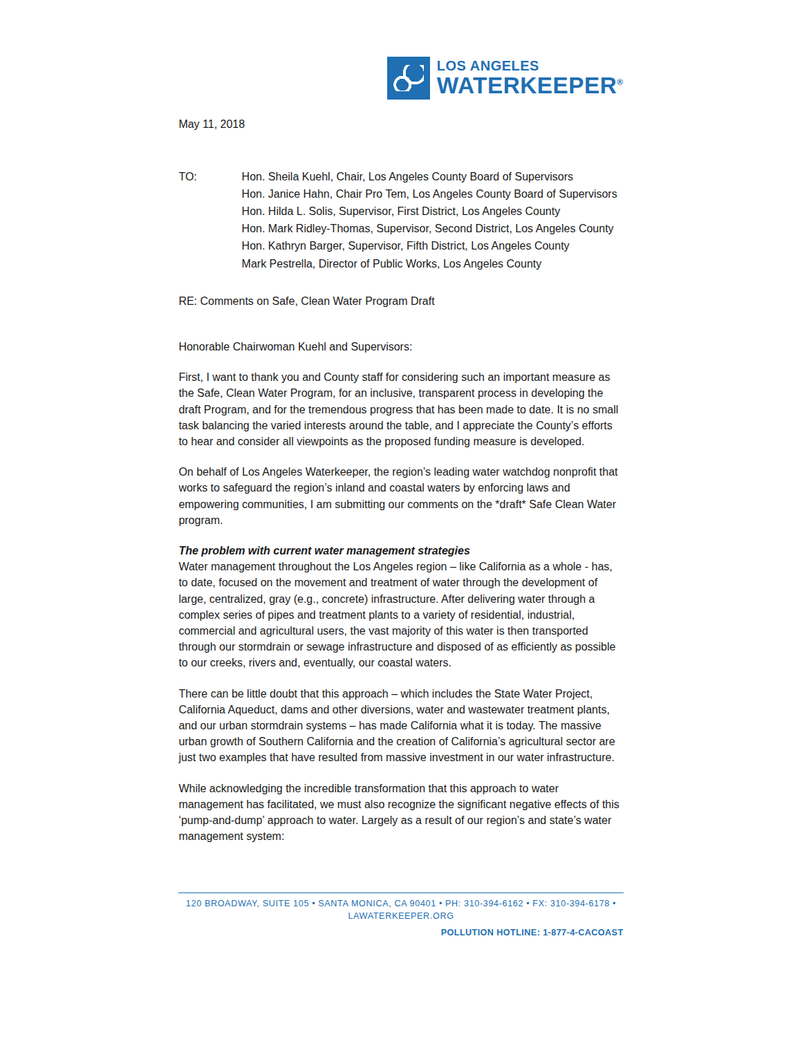LOS ANGELES WATERKEEPER®
May 11, 2018
TO:
Hon. Sheila Kuehl, Chair, Los Angeles County Board of Supervisors
Hon. Janice Hahn, Chair Pro Tem, Los Angeles County Board of Supervisors
Hon. Hilda L. Solis, Supervisor, First District, Los Angeles County
Hon. Mark Ridley-Thomas, Supervisor, Second District, Los Angeles County
Hon. Kathryn Barger, Supervisor, Fifth District, Los Angeles County
Mark Pestrella, Director of Public Works, Los Angeles County
RE: Comments on Safe, Clean Water Program Draft
Honorable Chairwoman Kuehl and Supervisors:
First, I want to thank you and County staff for considering such an important measure as the Safe, Clean Water Program, for an inclusive, transparent process in developing the draft Program, and for the tremendous progress that has been made to date. It is no small task balancing the varied interests around the table, and I appreciate the County’s efforts to hear and consider all viewpoints as the proposed funding measure is developed.
On behalf of Los Angeles Waterkeeper, the region’s leading water watchdog nonprofit that works to safeguard the region’s inland and coastal waters by enforcing laws and empowering communities, I am submitting our comments on the *draft* Safe Clean Water program.
The problem with current water management strategies
Water management throughout the Los Angeles region – like California as a whole - has, to date, focused on the movement and treatment of water through the development of large, centralized, gray (e.g., concrete) infrastructure. After delivering water through a complex series of pipes and treatment plants to a variety of residential, industrial, commercial and agricultural users, the vast majority of this water is then transported through our stormdrain or sewage infrastructure and disposed of as efficiently as possible to our creeks, rivers and, eventually, our coastal waters.
There can be little doubt that this approach – which includes the State Water Project, California Aqueduct, dams and other diversions, water and wastewater treatment plants, and our urban stormdrain systems – has made California what it is today. The massive urban growth of Southern California and the creation of California’s agricultural sector are just two examples that have resulted from massive investment in our water infrastructure.
While acknowledging the incredible transformation that this approach to water management has facilitated, we must also recognize the significant negative effects of this ‘pump-and-dump’ approach to water. Largely as a result of our region’s and state’s water management system:
120 BROADWAY, SUITE 105 • SANTA MONICA, CA 90401 • PH: 310-394-6162 • FX: 310-394-6178 • LAWATERKEEPER.ORG
POLLUTION HOTLINE: 1-877-4-CACOAST